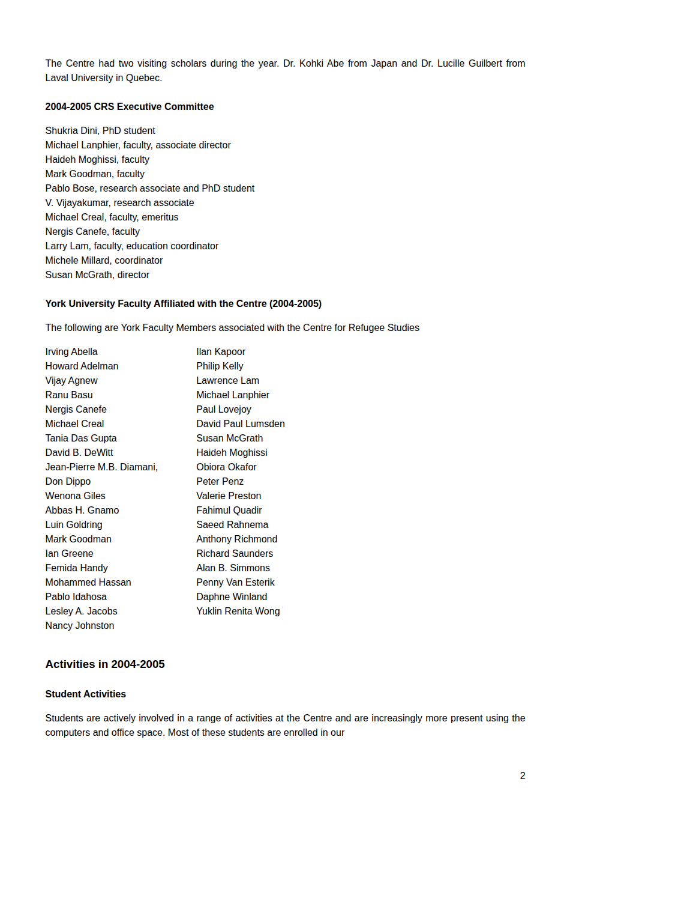The Centre had two visiting scholars during the year. Dr. Kohki Abe from Japan and Dr. Lucille Guilbert from Laval University in Quebec.
2004-2005 CRS Executive Committee
Shukria Dini, PhD student
Michael Lanphier, faculty, associate director
Haideh Moghissi, faculty
Mark Goodman, faculty
Pablo Bose, research associate and PhD student
V. Vijayakumar, research associate
Michael Creal, faculty, emeritus
Nergis Canefe, faculty
Larry Lam, faculty, education coordinator
Michele Millard, coordinator
Susan McGrath, director
York University Faculty Affiliated with the Centre (2004-2005)
The following are York Faculty Members associated with the Centre for Refugee Studies
Irving Abella
Howard Adelman
Vijay Agnew
Ranu Basu
Nergis Canefe
Michael Creal
Tania Das Gupta
David B. DeWitt
Jean-Pierre M.B. Diamani,
Don Dippo
Wenona Giles
Abbas H. Gnamo
Luin Goldring
Mark Goodman
Ian Greene
Femida Handy
Mohammed Hassan
Pablo Idahosa
Lesley A. Jacobs
Nancy Johnston
Ilan Kapoor
Philip Kelly
Lawrence Lam
Michael Lanphier
Paul Lovejoy
David Paul Lumsden
Susan McGrath
Haideh Moghissi
Obiora Okafor
Peter Penz
Valerie Preston
Fahimul Quadir
Saeed Rahnema
Anthony Richmond
Richard Saunders
Alan B. Simmons
Penny Van Esterik
Daphne Winland
Yuklin Renita Wong
Activities in 2004-2005
Student Activities
Students are actively involved in a range of activities at the Centre and are increasingly more present using the computers and office space. Most of these students are enrolled in our
2